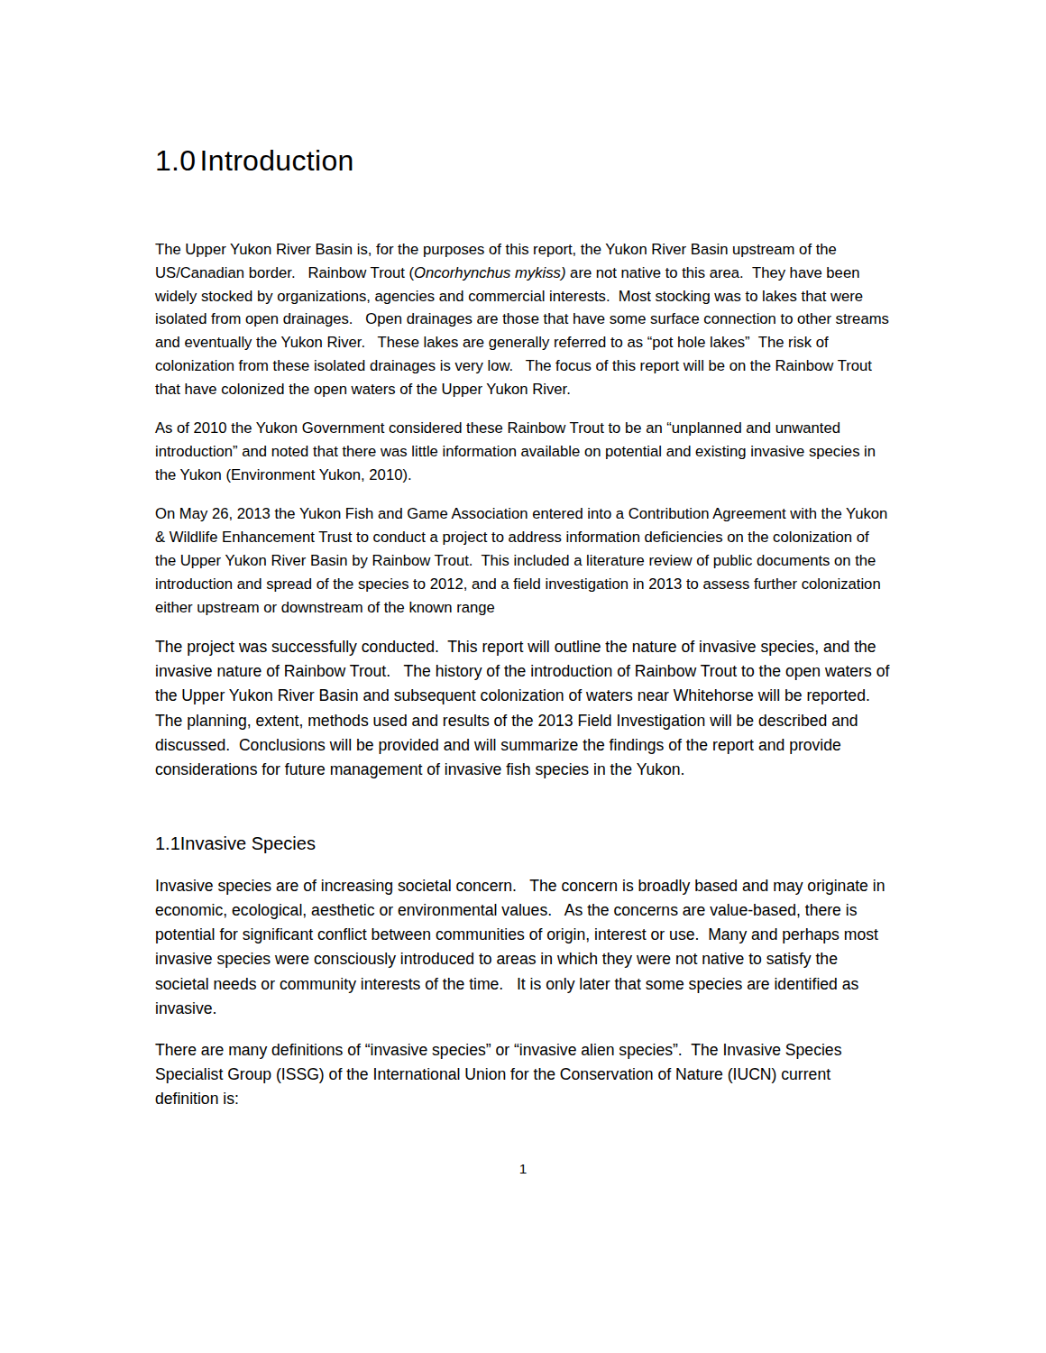1.0 Introduction
The Upper Yukon River Basin is, for the purposes of this report, the Yukon River Basin upstream of the US/Canadian border. Rainbow Trout (Oncorhynchus mykiss) are not native to this area. They have been widely stocked by organizations, agencies and commercial interests. Most stocking was to lakes that were isolated from open drainages. Open drainages are those that have some surface connection to other streams and eventually the Yukon River. These lakes are generally referred to as “pot hole lakes” The risk of colonization from these isolated drainages is very low. The focus of this report will be on the Rainbow Trout that have colonized the open waters of the Upper Yukon River.
As of 2010 the Yukon Government considered these Rainbow Trout to be an “unplanned and unwanted introduction” and noted that there was little information available on potential and existing invasive species in the Yukon (Environment Yukon, 2010).
On May 26, 2013 the Yukon Fish and Game Association entered into a Contribution Agreement with the Yukon & Wildlife Enhancement Trust to conduct a project to address information deficiencies on the colonization of the Upper Yukon River Basin by Rainbow Trout. This included a literature review of public documents on the introduction and spread of the species to 2012, and a field investigation in 2013 to assess further colonization either upstream or downstream of the known range
The project was successfully conducted. This report will outline the nature of invasive species, and the invasive nature of Rainbow Trout. The history of the introduction of Rainbow Trout to the open waters of the Upper Yukon River Basin and subsequent colonization of waters near Whitehorse will be reported. The planning, extent, methods used and results of the 2013 Field Investigation will be described and discussed. Conclusions will be provided and will summarize the findings of the report and provide considerations for future management of invasive fish species in the Yukon.
1.1 Invasive Species
Invasive species are of increasing societal concern. The concern is broadly based and may originate in economic, ecological, aesthetic or environmental values. As the concerns are value-based, there is potential for significant conflict between communities of origin, interest or use. Many and perhaps most invasive species were consciously introduced to areas in which they were not native to satisfy the societal needs or community interests of the time. It is only later that some species are identified as invasive.
There are many definitions of “invasive species” or “invasive alien species”. The Invasive Species Specialist Group (ISSG) of the International Union for the Conservation of Nature (IUCN) current definition is:
1